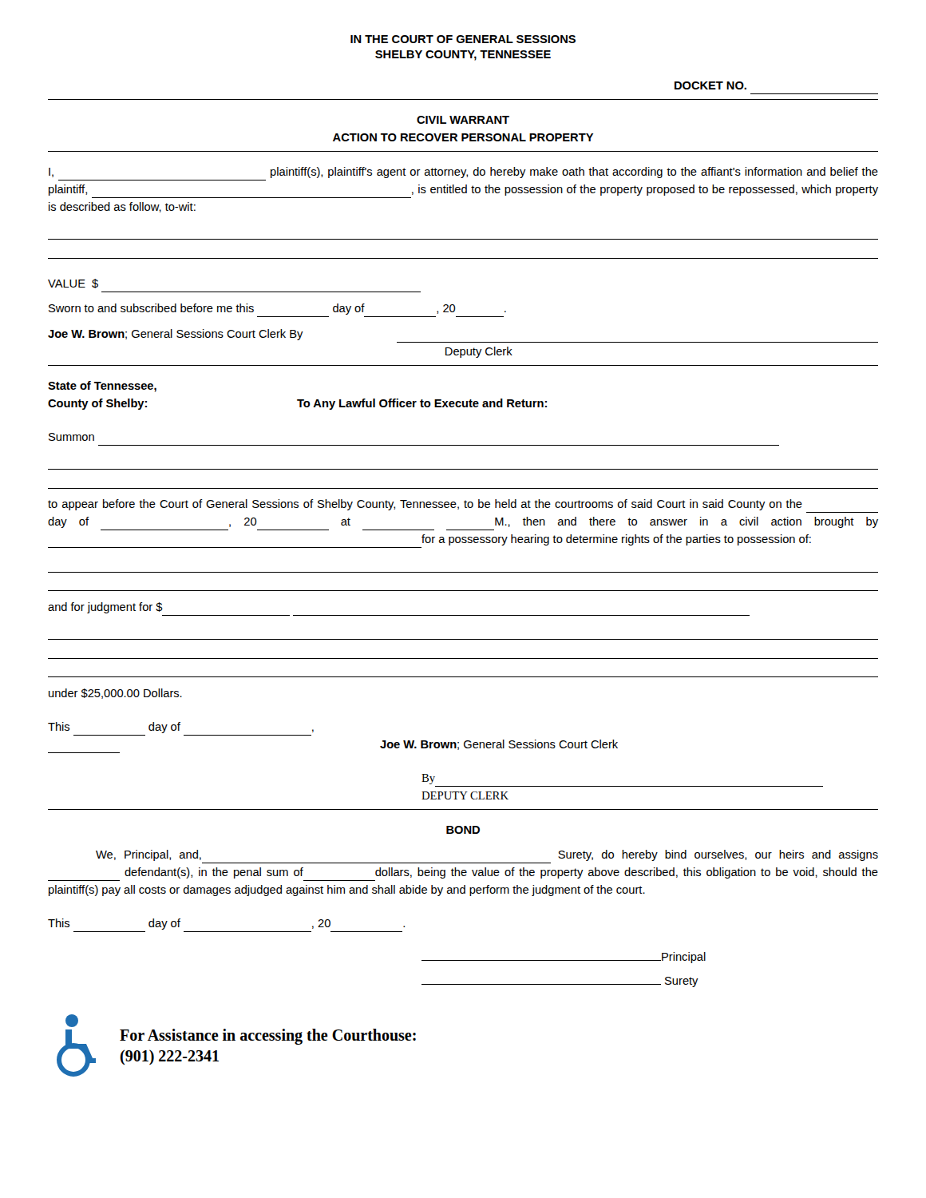IN THE COURT OF GENERAL SESSIONS
SHELBY COUNTY, TENNESSEE
DOCKET NO.
CIVIL WARRANT
ACTION TO RECOVER PERSONAL PROPERTY
I, plaintiff(s), plaintiff's agent or attorney, do hereby make oath that according to the affiant's information and belief the plaintiff, , is entitled to the possession of the property proposed to be repossessed, which property is described as follow, to-wit:
VALUE $
Sworn to and subscribed before me this day of , 20 .
| Joe W. Brown ; General Sessions Court Clerk By | |
| | Deputy Clerk |
| State of Tennessee, County of Shelby: | To Any Lawful Officer to Execute and Return: |
Summon
to appear before the Court of General Sessions of Shelby County, Tennessee, to be held at the courtrooms of said Court in said County on the day of , 20 at M., then and there to answer in a civil action brought by for a possessory hearing to determine rights of the parties to possession of:
and for judgment for $
under $25,000.00 Dollars.
| This day of , | Joe W. Brown ; General Sessions Court Clerk |
| | By DEPUTY CLERK |
BOND
We, Principal, and, Surety, do hereby bind ourselves, our heirs and assigns defendant(s), in the penal sum of dollars, being the value of the property above described, this obligation to be void, should the plaintiff(s) pay all costs or damages adjudged against him and shall abide by and perform the judgment of the court.
This day of , 20 .
| | Principal |
| | Surety |
For Assistance in accessing the Courthouse:
(901) 222-2341